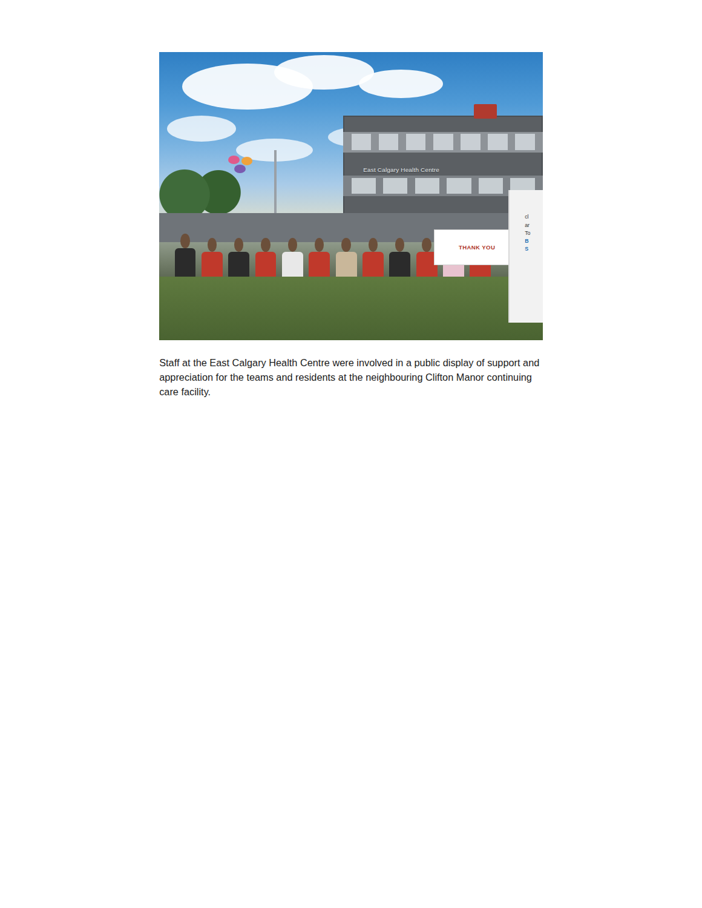East Calgary Health Centre
THANK YOU
cl ar To B S
Staff at the East Calgary Health Centre were involved in a public display of support and appreciation for the teams and residents at the neighbouring Clifton Manor continuing care facility.